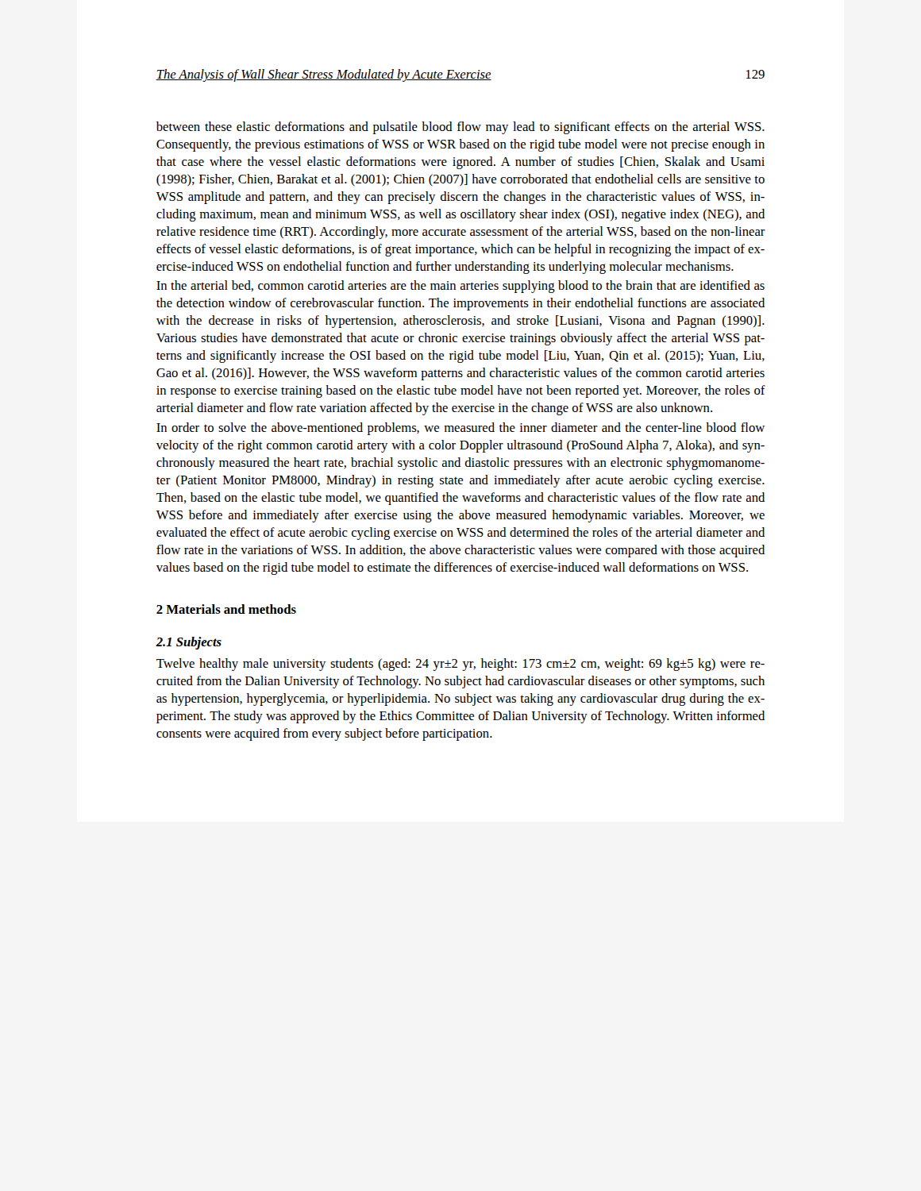The Analysis of Wall Shear Stress Modulated by Acute Exercise 129
between these elastic deformations and pulsatile blood flow may lead to significant effects on the arterial WSS. Consequently, the previous estimations of WSS or WSR based on the rigid tube model were not precise enough in that case where the vessel elastic deformations were ignored. A number of studies [Chien, Skalak and Usami (1998); Fisher, Chien, Barakat et al. (2001); Chien (2007)] have corroborated that endothelial cells are sensitive to WSS amplitude and pattern, and they can precisely discern the changes in the characteristic values of WSS, including maximum, mean and minimum WSS, as well as oscillatory shear index (OSI), negative index (NEG), and relative residence time (RRT). Accordingly, more accurate assessment of the arterial WSS, based on the non-linear effects of vessel elastic deformations, is of great importance, which can be helpful in recognizing the impact of exercise-induced WSS on endothelial function and further understanding its underlying molecular mechanisms.
In the arterial bed, common carotid arteries are the main arteries supplying blood to the brain that are identified as the detection window of cerebrovascular function. The improvements in their endothelial functions are associated with the decrease in risks of hypertension, atherosclerosis, and stroke [Lusiani, Visona and Pagnan (1990)]. Various studies have demonstrated that acute or chronic exercise trainings obviously affect the arterial WSS patterns and significantly increase the OSI based on the rigid tube model [Liu, Yuan, Qin et al. (2015); Yuan, Liu, Gao et al. (2016)]. However, the WSS waveform patterns and characteristic values of the common carotid arteries in response to exercise training based on the elastic tube model have not been reported yet. Moreover, the roles of arterial diameter and flow rate variation affected by the exercise in the change of WSS are also unknown.
In order to solve the above-mentioned problems, we measured the inner diameter and the center-line blood flow velocity of the right common carotid artery with a color Doppler ultrasound (ProSound Alpha 7, Aloka), and synchronously measured the heart rate, brachial systolic and diastolic pressures with an electronic sphygmomanometer (Patient Monitor PM8000, Mindray) in resting state and immediately after acute aerobic cycling exercise. Then, based on the elastic tube model, we quantified the waveforms and characteristic values of the flow rate and WSS before and immediately after exercise using the above measured hemodynamic variables. Moreover, we evaluated the effect of acute aerobic cycling exercise on WSS and determined the roles of the arterial diameter and flow rate in the variations of WSS. In addition, the above characteristic values were compared with those acquired values based on the rigid tube model to estimate the differences of exercise-induced wall deformations on WSS.
2 Materials and methods
2.1 Subjects
Twelve healthy male university students (aged: 24 yr±2 yr, height: 173 cm±2 cm, weight: 69 kg±5 kg) were recruited from the Dalian University of Technology. No subject had cardiovascular diseases or other symptoms, such as hypertension, hyperglycemia, or hyperlipidemia. No subject was taking any cardiovascular drug during the experiment. The study was approved by the Ethics Committee of Dalian University of Technology. Written informed consents were acquired from every subject before participation.